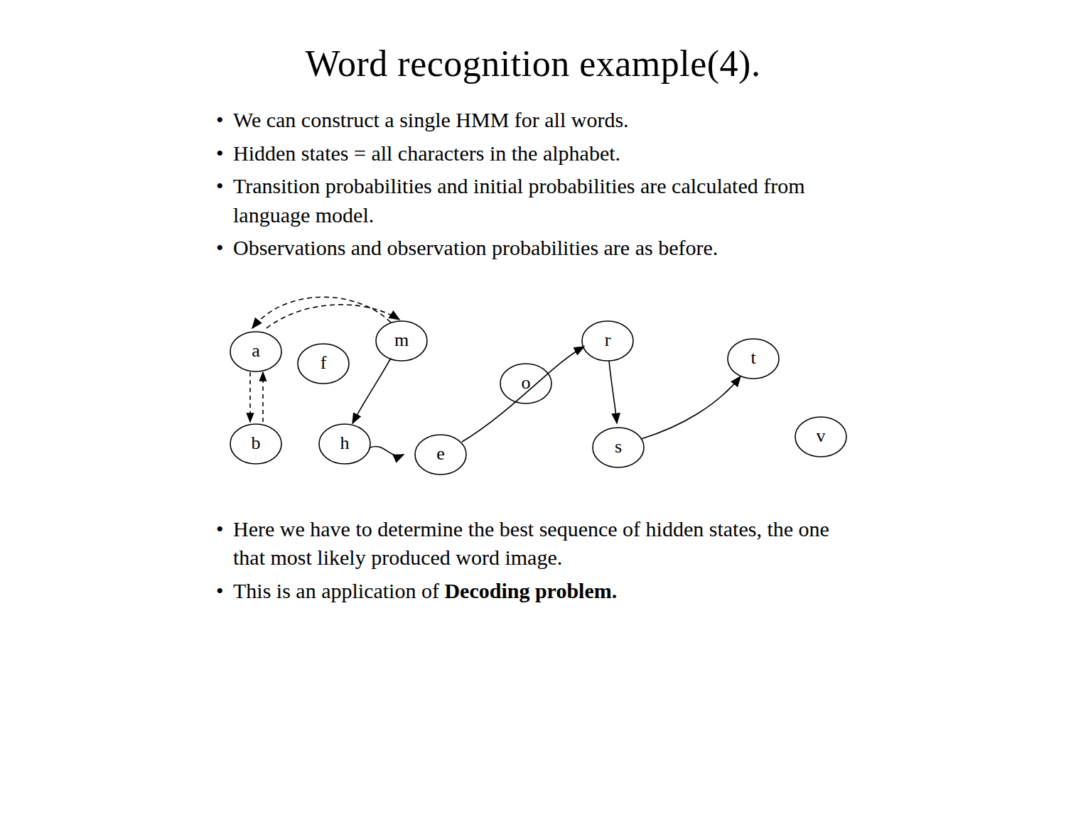Word recognition example(4).
We can construct a single HMM for all words.
Hidden states = all characters in the alphabet.
Transition probabilities and initial probabilities are calculated from language model.
Observations and observation probabilities are as before.
a f m r o t b h e s v
Here we have to determine the best sequence of hidden states, the one that most likely produced word image.
This is an application of Decoding problem.